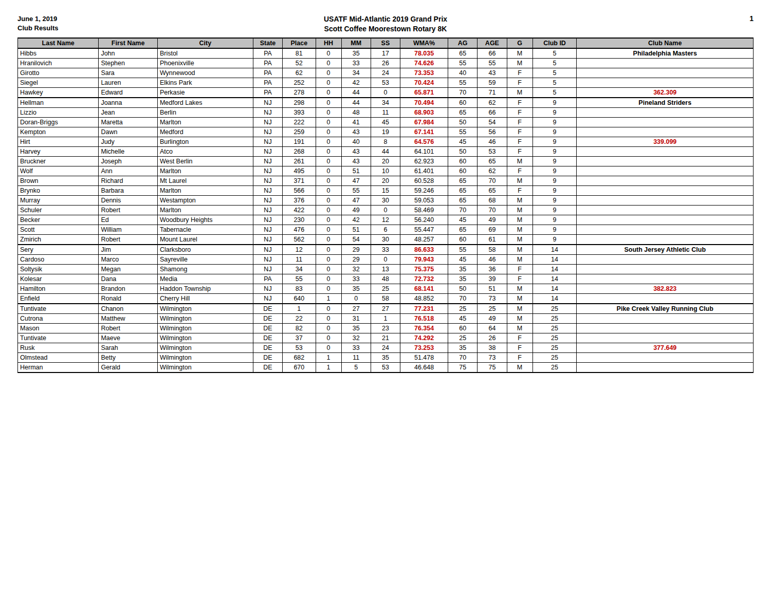June 1, 2019
Club Results
USATF Mid-Atlantic 2019 Grand Prix
Scott Coffee Moorestown Rotary 8K
1
| Last Name | First Name | City | State | Place | HH | MM | SS | WMA% | AG | AGE | G | Club ID | Club Name |
| --- | --- | --- | --- | --- | --- | --- | --- | --- | --- | --- | --- | --- | --- |
| Hibbs | John | Bristol | PA | 81 | 0 | 35 | 17 | 78.035 | 65 | 66 | M | 5 | Philadelphia Masters |
| Hranilovich | Stephen | Phoenixville | PA | 52 | 0 | 33 | 26 | 74.626 | 55 | 55 | M | 5 | |
| Girotto | Sara | Wynnewood | PA | 62 | 0 | 34 | 24 | 73.353 | 40 | 43 | F | 5 | |
| Siegel | Lauren | Elkins Park | PA | 252 | 0 | 42 | 53 | 70.424 | 55 | 59 | F | 5 | |
| Hawkey | Edward | Perkasie | PA | 278 | 0 | 44 | 0 | 65.871 | 70 | 71 | M | 5 | 362.309 |
| Hellman | Joanna | Medford Lakes | NJ | 298 | 0 | 44 | 34 | 70.494 | 60 | 62 | F | 9 | Pineland Striders |
| Lizzio | Jean | Berlin | NJ | 393 | 0 | 48 | 11 | 68.903 | 65 | 66 | F | 9 | |
| Doran-Briggs | Maretta | Marlton | NJ | 222 | 0 | 41 | 45 | 67.984 | 50 | 54 | F | 9 | |
| Kempton | Dawn | Medford | NJ | 259 | 0 | 43 | 19 | 67.141 | 55 | 56 | F | 9 | |
| Hirt | Judy | Burlington | NJ | 191 | 0 | 40 | 8 | 64.576 | 45 | 46 | F | 9 | 339.099 |
| Harvey | Michelle | Atco | NJ | 268 | 0 | 43 | 44 | 64.101 | 50 | 53 | F | 9 | |
| Bruckner | Joseph | West Berlin | NJ | 261 | 0 | 43 | 20 | 62.923 | 60 | 65 | M | 9 | |
| Wolf | Ann | Marlton | NJ | 495 | 0 | 51 | 10 | 61.401 | 60 | 62 | F | 9 | |
| Brown | Richard | Mt Laurel | NJ | 371 | 0 | 47 | 20 | 60.528 | 65 | 70 | M | 9 | |
| Brynko | Barbara | Marlton | NJ | 566 | 0 | 55 | 15 | 59.246 | 65 | 65 | F | 9 | |
| Murray | Dennis | Westampton | NJ | 376 | 0 | 47 | 30 | 59.053 | 65 | 68 | M | 9 | |
| Schuler | Robert | Marlton | NJ | 422 | 0 | 49 | 0 | 58.469 | 70 | 70 | M | 9 | |
| Becker | Ed | Woodbury Heights | NJ | 230 | 0 | 42 | 12 | 56.240 | 45 | 49 | M | 9 | |
| Scott | William | Tabernacle | NJ | 476 | 0 | 51 | 6 | 55.447 | 65 | 69 | M | 9 | |
| Zmirich | Robert | Mount Laurel | NJ | 562 | 0 | 54 | 30 | 48.257 | 60 | 61 | M | 9 | |
| Sery | Jim | Clarksboro | NJ | 12 | 0 | 29 | 33 | 86.633 | 55 | 58 | M | 14 | South Jersey Athletic Club |
| Cardoso | Marco | Sayreville | NJ | 11 | 0 | 29 | 0 | 79.943 | 45 | 46 | M | 14 | |
| Soltysik | Megan | Shamong | NJ | 34 | 0 | 32 | 13 | 75.375 | 35 | 36 | F | 14 | |
| Kolesar | Dana | Media | PA | 55 | 0 | 33 | 48 | 72.732 | 35 | 39 | F | 14 | |
| Hamilton | Brandon | Haddon Township | NJ | 83 | 0 | 35 | 25 | 68.141 | 50 | 51 | M | 14 | 382.823 |
| Enfield | Ronald | Cherry Hill | NJ | 640 | 1 | 0 | 58 | 48.852 | 70 | 73 | M | 14 | |
| Tuntivate | Chanon | Wilmington | DE | 1 | 0 | 27 | 27 | 77.231 | 25 | 25 | M | 25 | Pike Creek Valley Running Club |
| Cutrona | Matthew | Wilmington | DE | 22 | 0 | 31 | 1 | 76.518 | 45 | 49 | M | 25 | |
| Mason | Robert | Wilmington | DE | 82 | 0 | 35 | 23 | 76.354 | 60 | 64 | M | 25 | |
| Tuntivate | Maeve | Wilmington | DE | 37 | 0 | 32 | 21 | 74.292 | 25 | 26 | F | 25 | |
| Rusk | Sarah | Wilmington | DE | 53 | 0 | 33 | 24 | 73.253 | 35 | 38 | F | 25 | 377.649 |
| Olmstead | Betty | Wilmington | DE | 682 | 1 | 11 | 35 | 51.478 | 70 | 73 | F | 25 | |
| Herman | Gerald | Wilmington | DE | 670 | 1 | 5 | 53 | 46.648 | 75 | 75 | M | 25 | |